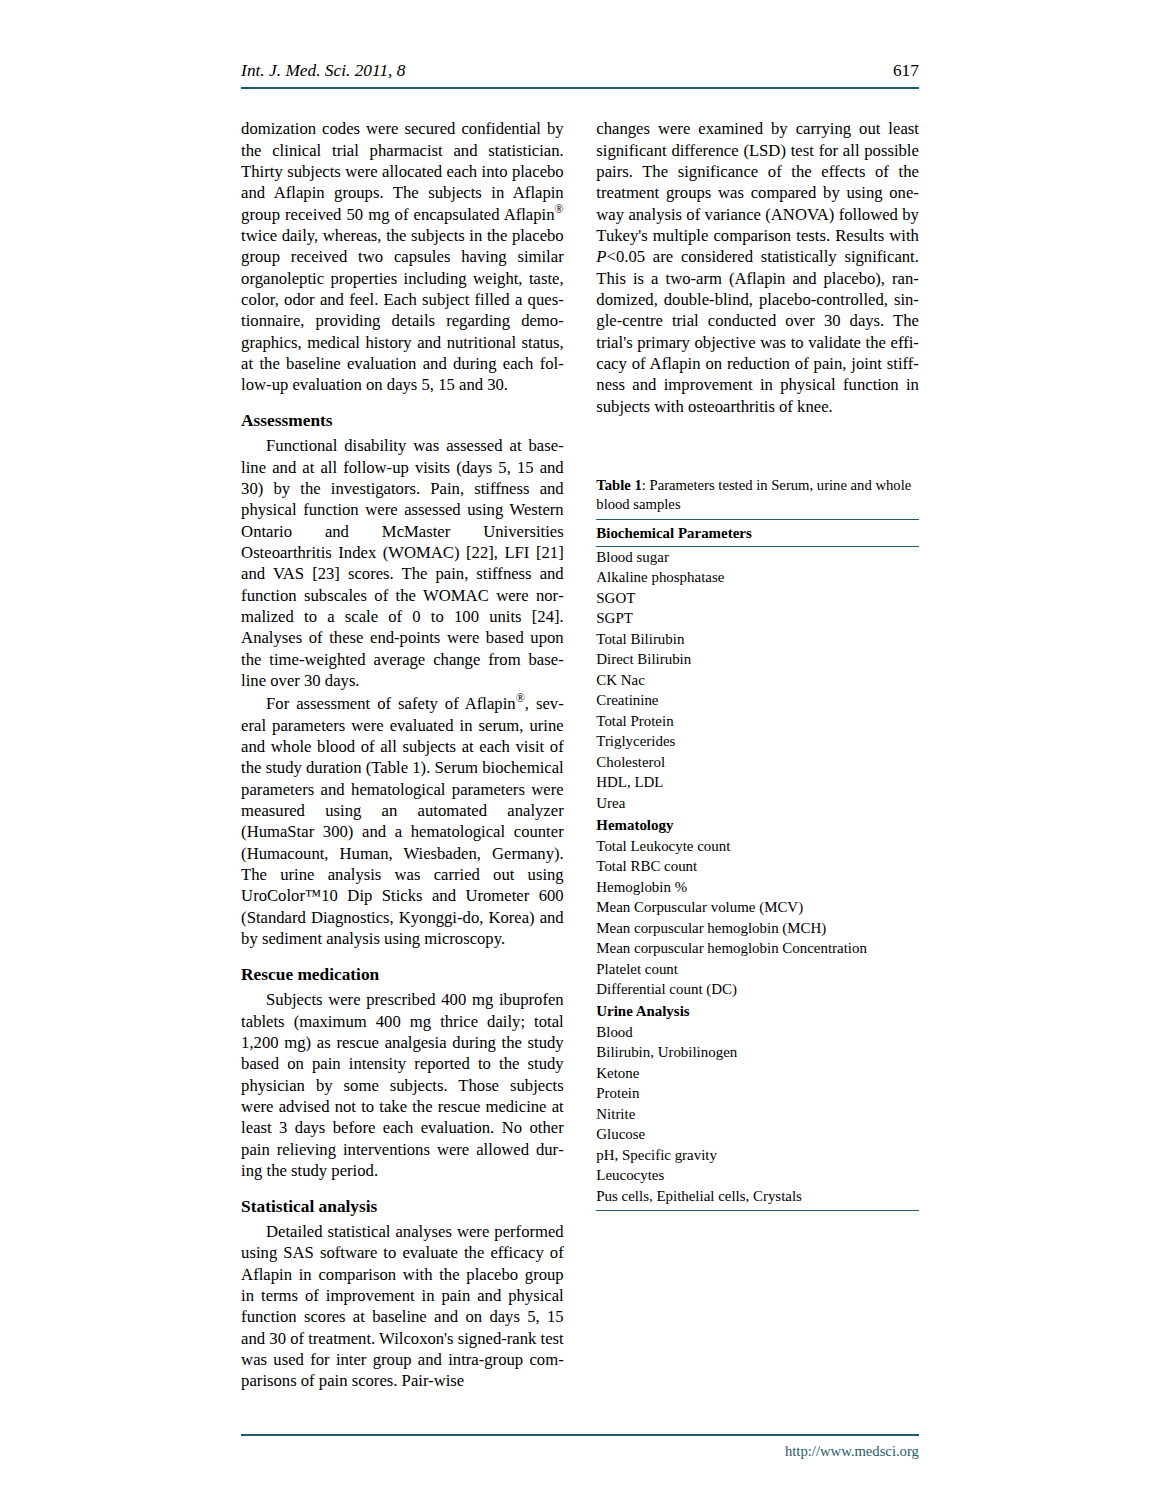Int. J. Med. Sci. 2011, 8
617
domization codes were secured confidential by the clinical trial pharmacist and statistician. Thirty subjects were allocated each into placebo and Aflapin groups. The subjects in Aflapin group received 50 mg of encapsulated Aflapin® twice daily, whereas, the subjects in the placebo group received two capsules having similar organoleptic properties including weight, taste, color, odor and feel. Each subject filled a questionnaire, providing details regarding demographics, medical history and nutritional status, at the baseline evaluation and during each follow-up evaluation on days 5, 15 and 30.
Assessments
Functional disability was assessed at baseline and at all follow-up visits (days 5, 15 and 30) by the investigators. Pain, stiffness and physical function were assessed using Western Ontario and McMaster Universities Osteoarthritis Index (WOMAC) [22], LFI [21] and VAS [23] scores. The pain, stiffness and function subscales of the WOMAC were normalized to a scale of 0 to 100 units [24]. Analyses of these end-points were based upon the time-weighted average change from baseline over 30 days.
For assessment of safety of Aflapin®, several parameters were evaluated in serum, urine and whole blood of all subjects at each visit of the study duration (Table 1). Serum biochemical parameters and hematological parameters were measured using an automated analyzer (HumaStar 300) and a hematological counter (Humacount, Human, Wiesbaden, Germany). The urine analysis was carried out using UroColor™10 Dip Sticks and Urometer 600 (Standard Diagnostics, Kyonggi-do, Korea) and by sediment analysis using microscopy.
Rescue medication
Subjects were prescribed 400 mg ibuprofen tablets (maximum 400 mg thrice daily; total 1,200 mg) as rescue analgesia during the study based on pain intensity reported to the study physician by some subjects. Those subjects were advised not to take the rescue medicine at least 3 days before each evaluation. No other pain relieving interventions were allowed during the study period.
Statistical analysis
Detailed statistical analyses were performed using SAS software to evaluate the efficacy of Aflapin in comparison with the placebo group in terms of improvement in pain and physical function scores at baseline and on days 5, 15 and 30 of treatment. Wilcoxon's signed-rank test was used for inter group and intra-group comparisons of pain scores. Pair-wise
changes were examined by carrying out least significant difference (LSD) test for all possible pairs. The significance of the effects of the treatment groups was compared by using one-way analysis of variance (ANOVA) followed by Tukey's multiple comparison tests. Results with P<0.05 are considered statistically significant. This is a two-arm (Aflapin and placebo), randomized, double-blind, placebo-controlled, single-centre trial conducted over 30 days. The trial's primary objective was to validate the efficacy of Aflapin on reduction of pain, joint stiffness and improvement in physical function in subjects with osteoarthritis of knee.
Table 1: Parameters tested in Serum, urine and whole blood samples
| Biochemical Parameters |
| --- |
| Blood sugar |
| Alkaline phosphatase |
| SGOT |
| SGPT |
| Total Bilirubin |
| Direct Bilirubin |
| CK Nac |
| Creatinine |
| Total Protein |
| Triglycerides |
| Cholesterol |
| HDL, LDL |
| Urea |
| Hematology |
| Total Leukocyte count |
| Total RBC count |
| Hemoglobin % |
| Mean Corpuscular volume (MCV) |
| Mean corpuscular hemoglobin (MCH) |
| Mean corpuscular hemoglobin Concentration |
| Platelet count |
| Differential count (DC) |
| Urine Analysis |
| Blood |
| Bilirubin, Urobilinogen |
| Ketone |
| Protein |
| Nitrite |
| Glucose |
| pH, Specific gravity |
| Leucocytes |
| Pus cells, Epithelial cells, Crystals |
http://www.medsci.org